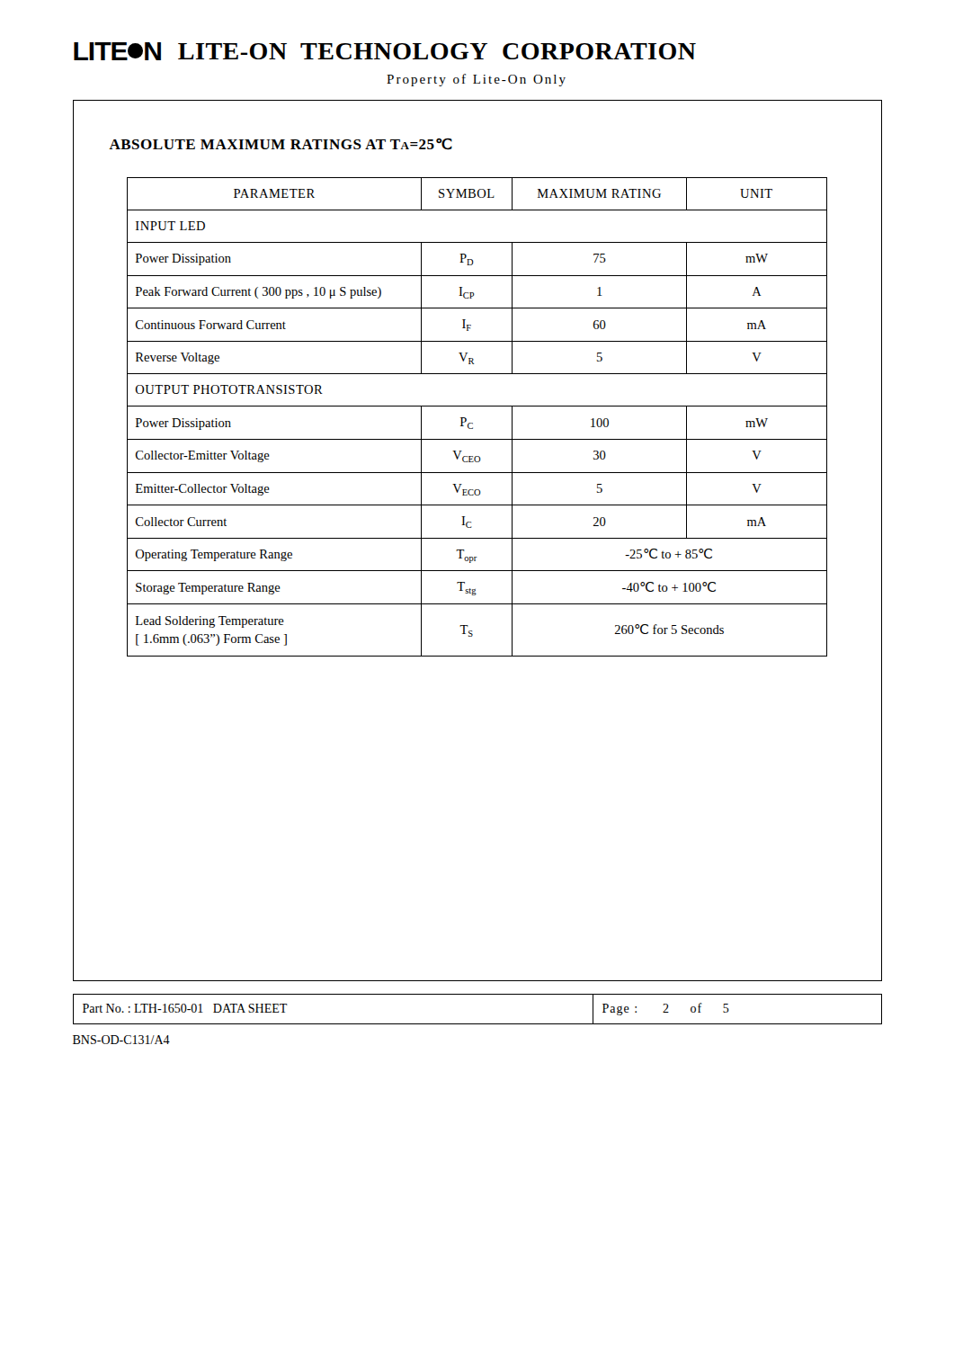LITE N
LITE-ON TECHNOLOGY CORPORATION
Property of Lite-On Only
ABSOLUTE MAXIMUM RATINGS AT TA=25℃
| PARAMETER | SYMBOL | MAXIMUM RATING | UNIT |
| --- | --- | --- | --- |
| INPUT LED |
| Power Dissipation | P D | 75 | mW |
| Peak Forward Current ( 300 pps , 10 μ S pulse) | I CP | 1 | A |
| Continuous Forward Current | I F | 60 | mA |
| Reverse Voltage | V R | 5 | V |
| OUTPUT PHOTOTRANSISTOR |
| Power Dissipation | P C | 100 | mW |
| Collector-Emitter Voltage | V CEO | 30 | V |
| Emitter-Collector Voltage | V ECO | 5 | V |
| Collector Current | I C | 20 | mA |
| Operating Temperature Range | T opr | -25℃ to + 85℃ |
| Storage Temperature Range | T stg | -40℃ to + 100℃ |
| Lead Soldering Temperature [ 1.6mm (.063”) Form Case ] | T S | 260℃ for 5 Seconds |
Part No. : LTH-1650-01 DATA SHEET
Page : 2 of 5
BNS-OD-C131/A4